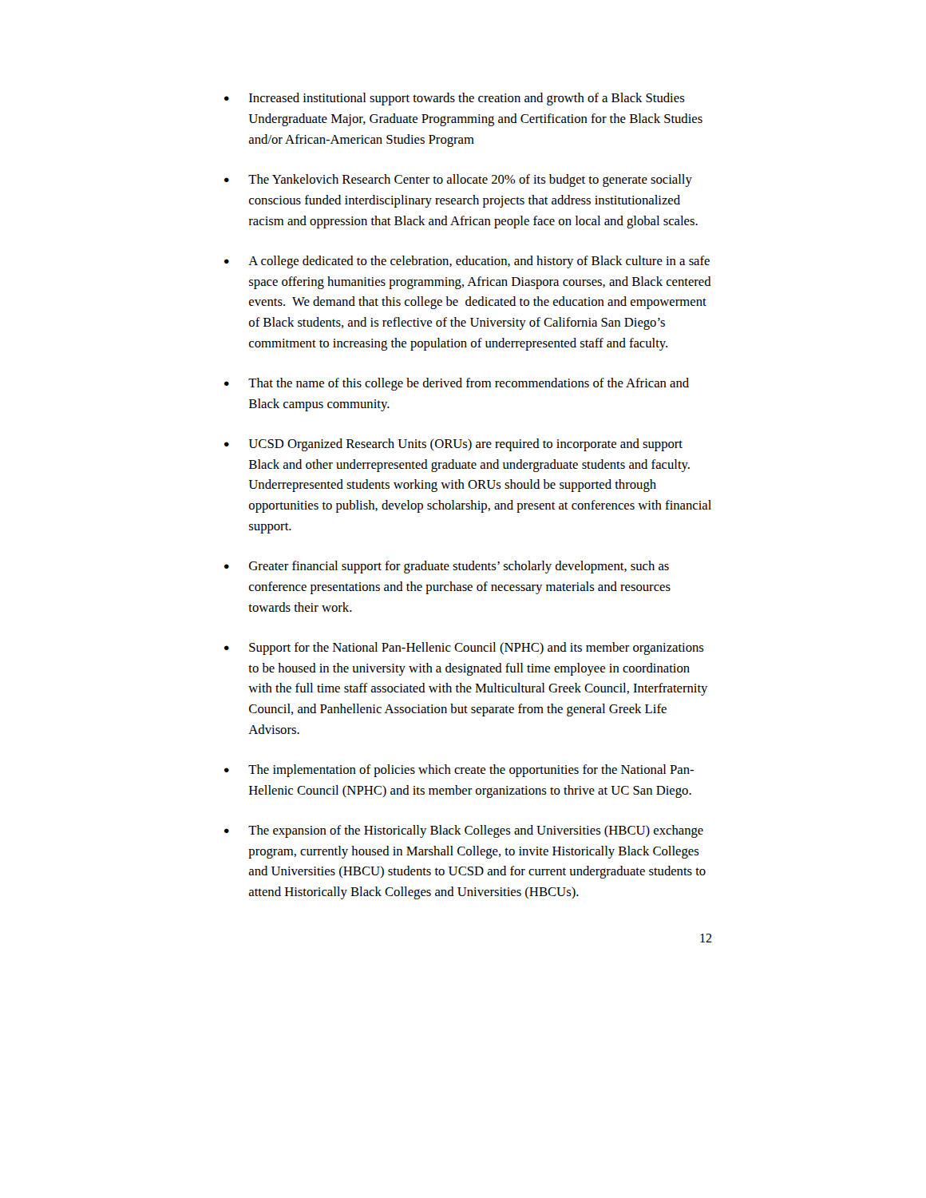Increased institutional support towards the creation and growth of a Black Studies Undergraduate Major, Graduate Programming and Certification for the Black Studies and/or African-American Studies Program
The Yankelovich Research Center to allocate 20% of its budget to generate socially conscious funded interdisciplinary research projects that address institutionalized racism and oppression that Black and African people face on local and global scales.
A college dedicated to the celebration, education, and history of Black culture in a safe space offering humanities programming, African Diaspora courses, and Black centered events. We demand that this college be dedicated to the education and empowerment of Black students, and is reflective of the University of California San Diego’s commitment to increasing the population of underrepresented staff and faculty.
That the name of this college be derived from recommendations of the African and Black campus community.
UCSD Organized Research Units (ORUs) are required to incorporate and support Black and other underrepresented graduate and undergraduate students and faculty. Underrepresented students working with ORUs should be supported through opportunities to publish, develop scholarship, and present at conferences with financial support.
Greater financial support for graduate students’ scholarly development, such as conference presentations and the purchase of necessary materials and resources towards their work.
Support for the National Pan-Hellenic Council (NPHC) and its member organizations to be housed in the university with a designated full time employee in coordination with the full time staff associated with the Multicultural Greek Council, Interfraternity Council, and Panhellenic Association but separate from the general Greek Life Advisors.
The implementation of policies which create the opportunities for the National Pan-Hellenic Council (NPHC) and its member organizations to thrive at UC San Diego.
The expansion of the Historically Black Colleges and Universities (HBCU) exchange program, currently housed in Marshall College, to invite Historically Black Colleges and Universities (HBCU) students to UCSD and for current undergraduate students to attend Historically Black Colleges and Universities (HBCUs).
12